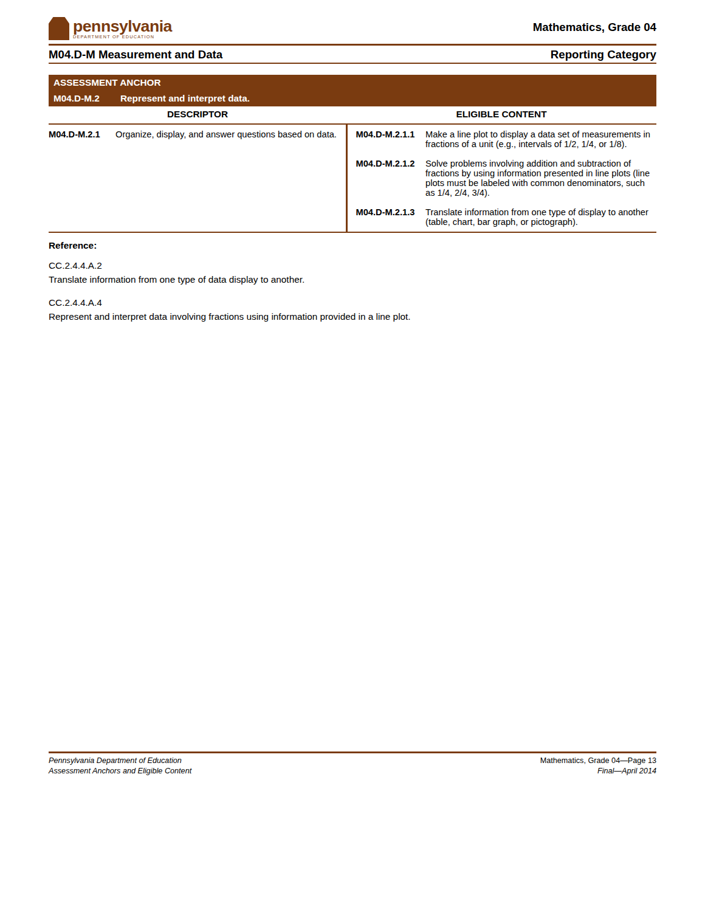pennsylvania
Department of Education
Mathematics, Grade 04
M04.D-M Measurement and Data
Reporting Category
| ASSESSMENT ANCHOR |
| M04.D-M.2 | Represent and interpret data. |
| DESCRIPTOR | ELIGIBLE CONTENT |
| M04.D-M.2.1 | Organize, display, and answer questions based on data. | M04.D-M.2.1.1 | Make a line plot to display a data set of measurements in fractions of a unit (e.g., intervals of 1/2, 1/4, or 1/8). |
| | | M04.D-M.2.1.2 | Solve problems involving addition and subtraction of fractions by using information presented in line plots (line plots must be labeled with common denominators, such as 1/4, 2/4, 3/4). |
| | | M04.D-M.2.1.3 | Translate information from one type of display to another (table, chart, bar graph, or pictograph). |
Reference:
CC.2.4.4.A.2
Translate information from one type of data display to another.
CC.2.4.4.A.4
Represent and interpret data involving fractions using information provided in a line plot.
Pennsylvania Department of Education
Assessment Anchors and Eligible Content
Mathematics, Grade 04—Page 13
Final—April 2014